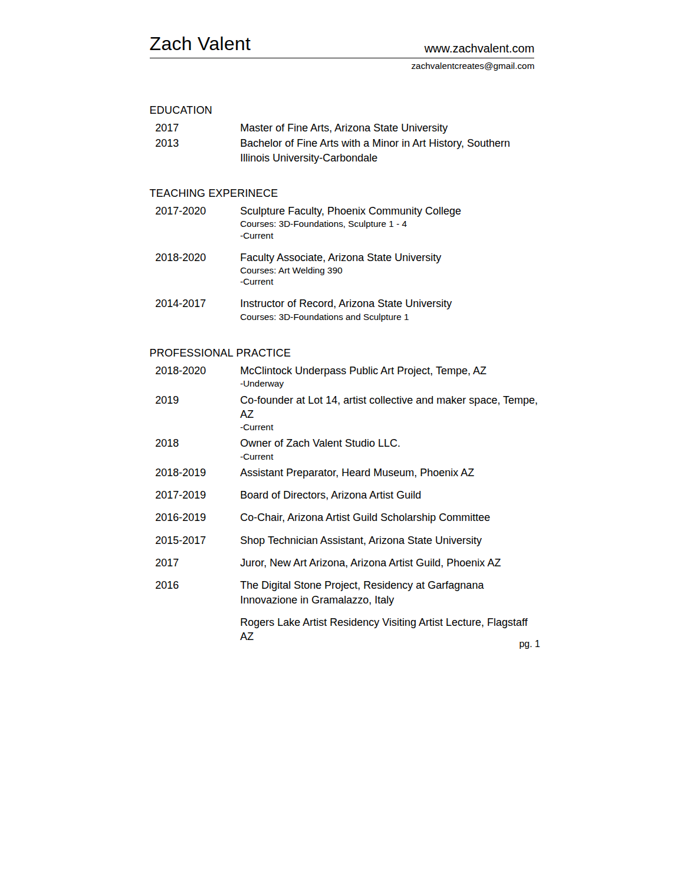Zach Valent
www.zachvalent.com
zachvalentcreates@gmail.com
EDUCATION
| 2017 | Master of Fine Arts, Arizona State University |
| 2013 | Bachelor of Fine Arts with a Minor in Art History, Southern Illinois University-Carbondale |
TEACHING EXPERINECE
| 2017-2020 | Sculpture Faculty, Phoenix Community College Courses: 3D-Foundations, Sculpture 1 - 4 -Current |
| 2018-2020 | Faculty Associate, Arizona State University Courses: Art Welding 390 -Current |
| 2014-2017 | Instructor of Record, Arizona State University Courses: 3D-Foundations and Sculpture 1 |
PROFESSIONAL PRACTICE
| 2018-2020 | McClintock Underpass Public Art Project, Tempe, AZ -Underway |
| 2019 | Co-founder at Lot 14, artist collective and maker space, Tempe, AZ -Current |
| 2018 | Owner of Zach Valent Studio LLC. -Current |
| 2018-2019 | Assistant Preparator, Heard Museum, Phoenix AZ |
| 2017-2019 | Board of Directors, Arizona Artist Guild |
| 2016-2019 | Co-Chair, Arizona Artist Guild Scholarship Committee |
| 2015-2017 | Shop Technician Assistant, Arizona State University |
| 2017 | Juror, New Art Arizona, Arizona Artist Guild, Phoenix AZ |
| 2016 | The Digital Stone Project, Residency at Garfagnana Innovazione in Gramalazzo, Italy Rogers Lake Artist Residency Visiting Artist Lecture, Flagstaff AZ |
pg. 1